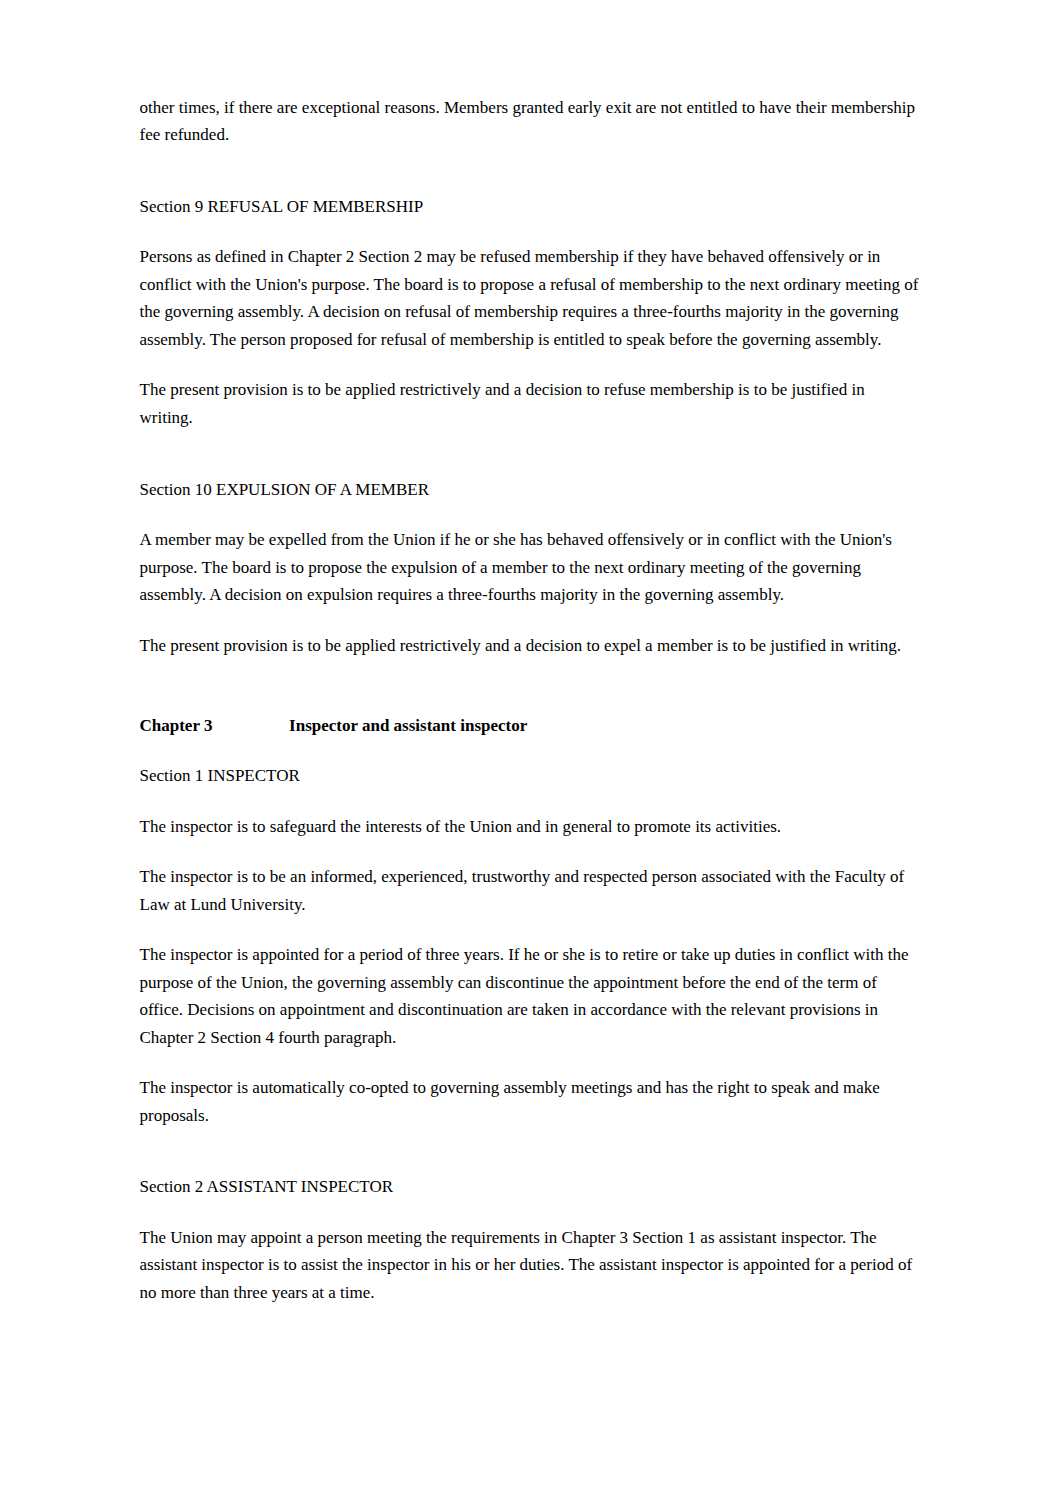other times, if there are exceptional reasons. Members granted early exit are not entitled to have their membership fee refunded.
Section 9 REFUSAL OF MEMBERSHIP
Persons as defined in Chapter 2 Section 2 may be refused membership if they have behaved offensively or in conflict with the Union's purpose. The board is to propose a refusal of membership to the next ordinary meeting of the governing assembly. A decision on refusal of membership requires a three-fourths majority in the governing assembly. The person proposed for refusal of membership is entitled to speak before the governing assembly.
The present provision is to be applied restrictively and a decision to refuse membership is to be justified in writing.
Section 10 EXPULSION OF A MEMBER
A member may be expelled from the Union if he or she has behaved offensively or in conflict with the Union's purpose. The board is to propose the expulsion of a member to the next ordinary meeting of the governing assembly. A decision on expulsion requires a three-fourths majority in the governing assembly.
The present provision is to be applied restrictively and a decision to expel a member is to be justified in writing.
Chapter 3 Inspector and assistant inspector
Section 1 INSPECTOR
The inspector is to safeguard the interests of the Union and in general to promote its activities.
The inspector is to be an informed, experienced, trustworthy and respected person associated with the Faculty of Law at Lund University.
The inspector is appointed for a period of three years. If he or she is to retire or take up duties in conflict with the purpose of the Union, the governing assembly can discontinue the appointment before the end of the term of office. Decisions on appointment and discontinuation are taken in accordance with the relevant provisions in Chapter 2 Section 4 fourth paragraph.
The inspector is automatically co-opted to governing assembly meetings and has the right to speak and make proposals.
Section 2 ASSISTANT INSPECTOR
The Union may appoint a person meeting the requirements in Chapter 3 Section 1 as assistant inspector. The assistant inspector is to assist the inspector in his or her duties. The assistant inspector is appointed for a period of no more than three years at a time.